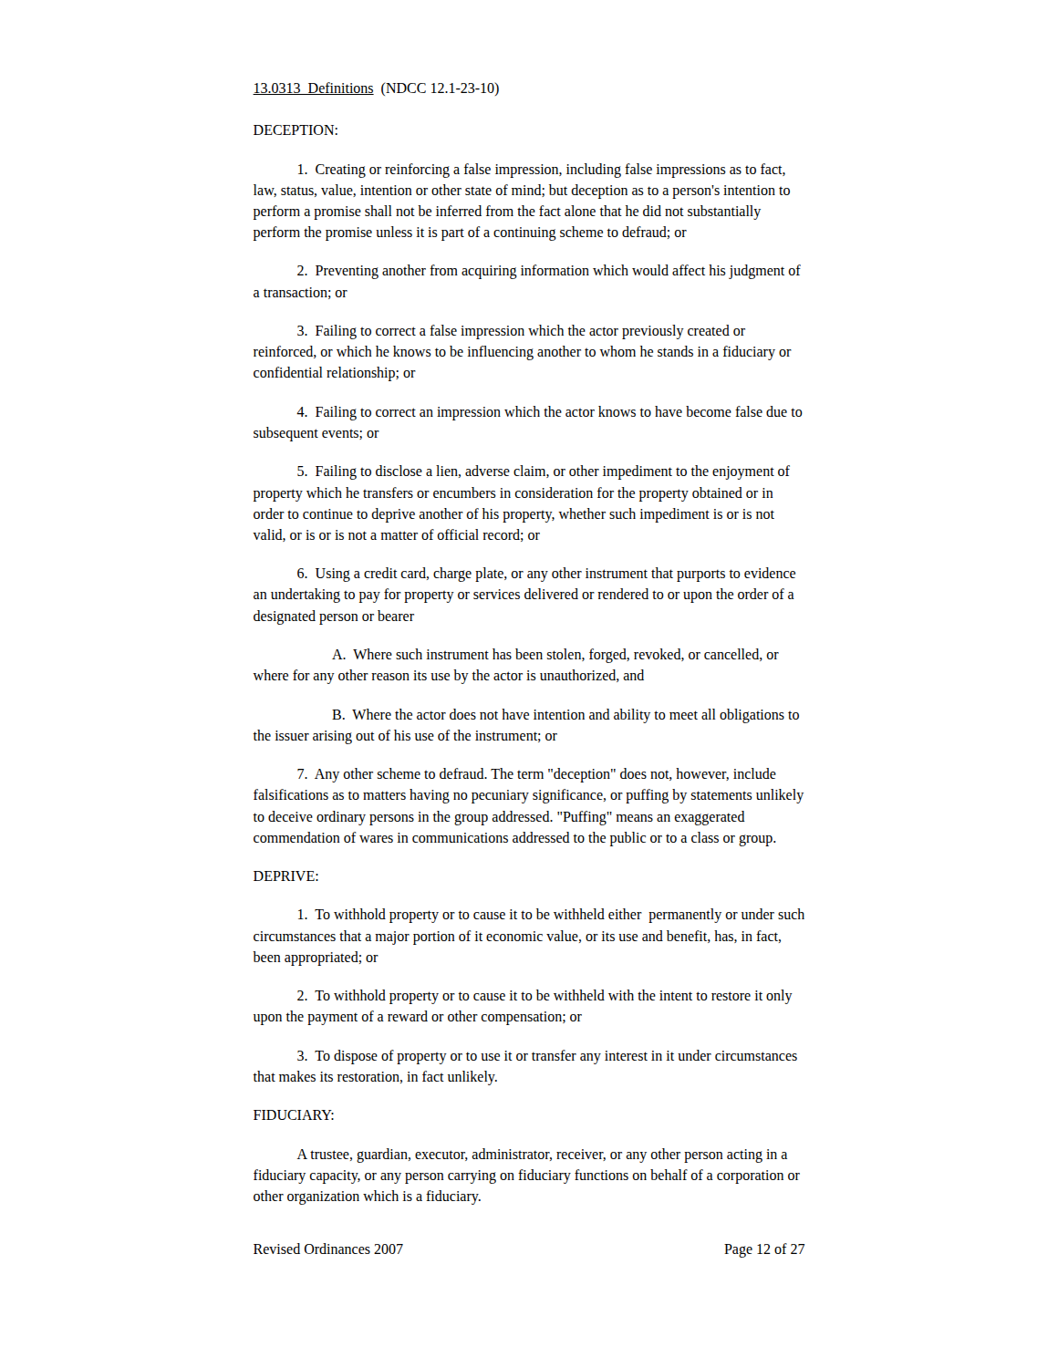13.0313 Definitions (NDCC 12.1-23-10)
DECEPTION:
1. Creating or reinforcing a false impression, including false impressions as to fact, law, status, value, intention or other state of mind; but deception as to a person's intention to perform a promise shall not be inferred from the fact alone that he did not substantially perform the promise unless it is part of a continuing scheme to defraud; or
2. Preventing another from acquiring information which would affect his judgment of a transaction; or
3. Failing to correct a false impression which the actor previously created or reinforced, or which he knows to be influencing another to whom he stands in a fiduciary or confidential relationship; or
4. Failing to correct an impression which the actor knows to have become false due to subsequent events; or
5. Failing to disclose a lien, adverse claim, or other impediment to the enjoyment of property which he transfers or encumbers in consideration for the property obtained or in order to continue to deprive another of his property, whether such impediment is or is not valid, or is or is not a matter of official record; or
6. Using a credit card, charge plate, or any other instrument that purports to evidence an undertaking to pay for property or services delivered or rendered to or upon the order of a designated person or bearer
A. Where such instrument has been stolen, forged, revoked, or cancelled, or where for any other reason its use by the actor is unauthorized, and
B. Where the actor does not have intention and ability to meet all obligations to the issuer arising out of his use of the instrument; or
7. Any other scheme to defraud. The term "deception" does not, however, include falsifications as to matters having no pecuniary significance, or puffing by statements unlikely to deceive ordinary persons in the group addressed. "Puffing" means an exaggerated commendation of wares in communications addressed to the public or to a class or group.
DEPRIVE:
1. To withhold property or to cause it to be withheld either permanently or under such circumstances that a major portion of it economic value, or its use and benefit, has, in fact, been appropriated; or
2. To withhold property or to cause it to be withheld with the intent to restore it only upon the payment of a reward or other compensation; or
3. To dispose of property or to use it or transfer any interest in it under circumstances that makes its restoration, in fact unlikely.
FIDUCIARY:
A trustee, guardian, executor, administrator, receiver, or any other person acting in a fiduciary capacity, or any person carrying on fiduciary functions on behalf of a corporation or other organization which is a fiduciary.
Revised Ordinances 2007
Page 12 of 27